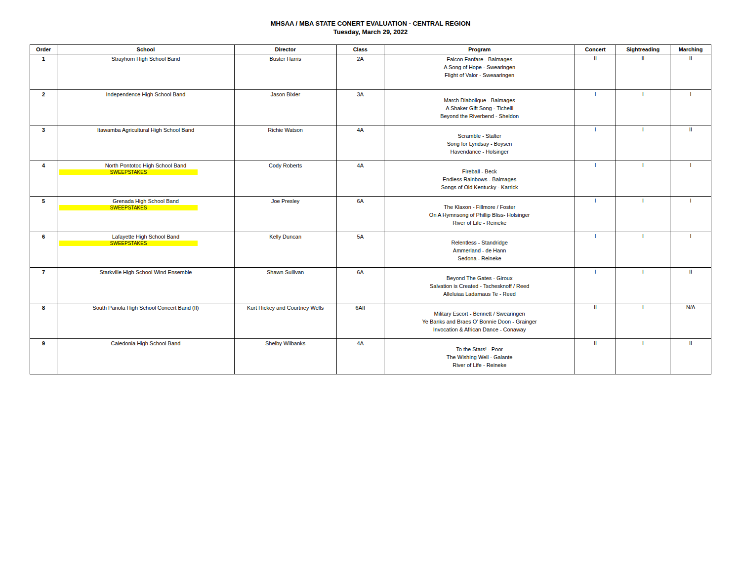MHSAA / MBA STATE CONERT EVALUATION - CENTRAL REGION
Tuesday, March 29, 2022
| Order | School | Director | Class | Program | Concert | Sightreading | Marching |
| --- | --- | --- | --- | --- | --- | --- | --- |
| 1 | Strayhorn High School Band | Buster Harris | 2A | Falcon Fanfare - Balmages A Song of Hope - Swearingen Flight of Valor - Sweaaringen | II | II | II |
| 2 | Independence High School Band | Jason Bixler | 3A | March Diabolique - Balmages A Shaker Gift Song - Tichelli Beyond the Riverbend - Sheldon | I | I | I |
| 3 | Itawamba Agricultural High School Band | Richie Watson | 4A | Scramble - Stalter Song for Lyndsay - Boysen Havendance - Holsinger | I | I | II |
| 4 | North Pontotoc High School Band SWEEPSTAKES | Cody Roberts | 4A | Fireball - Beck Endless Rainbows - Balmages Songs of Old Kentucky - Karrick | I | I | I |
| 5 | Grenada High School Band SWEEPSTAKES | Joe Presley | 6A | The Klaxon - Fillmore / Foster On A Hymnsong of Phillip Bliss- Holsinger River of Life - Reineke | I | I | I |
| 6 | Lafayette High School Band SWEEPSTAKES | Kelly Duncan | 5A | Relentless - Standridge Ammerland - de Hann Sedona - Reineke | I | I | I |
| 7 | Starkville High School Wind Ensemble | Shawn Sullivan | 6A | Beyond The Gates - Giroux Salvation is Created - Tschesknoff / Reed Alleluiaa Ladamaus Te - Reed | I | I | II |
| 8 | South Panola High School Concert Band (II) | Kurt Hickey and Courtney Wells | 6AII | Military Escort - Bennett / Swearingen Ye Banks and Braes O' Bonnie Doon - Grainger Invocation & African Dance - Conaway | II | I | N/A |
| 9 | Caledonia High School Band | Shelby Wilbanks | 4A | To the Stars! - Poor The Wishing Well - Galante River of Life - Reineke | II | I | II |